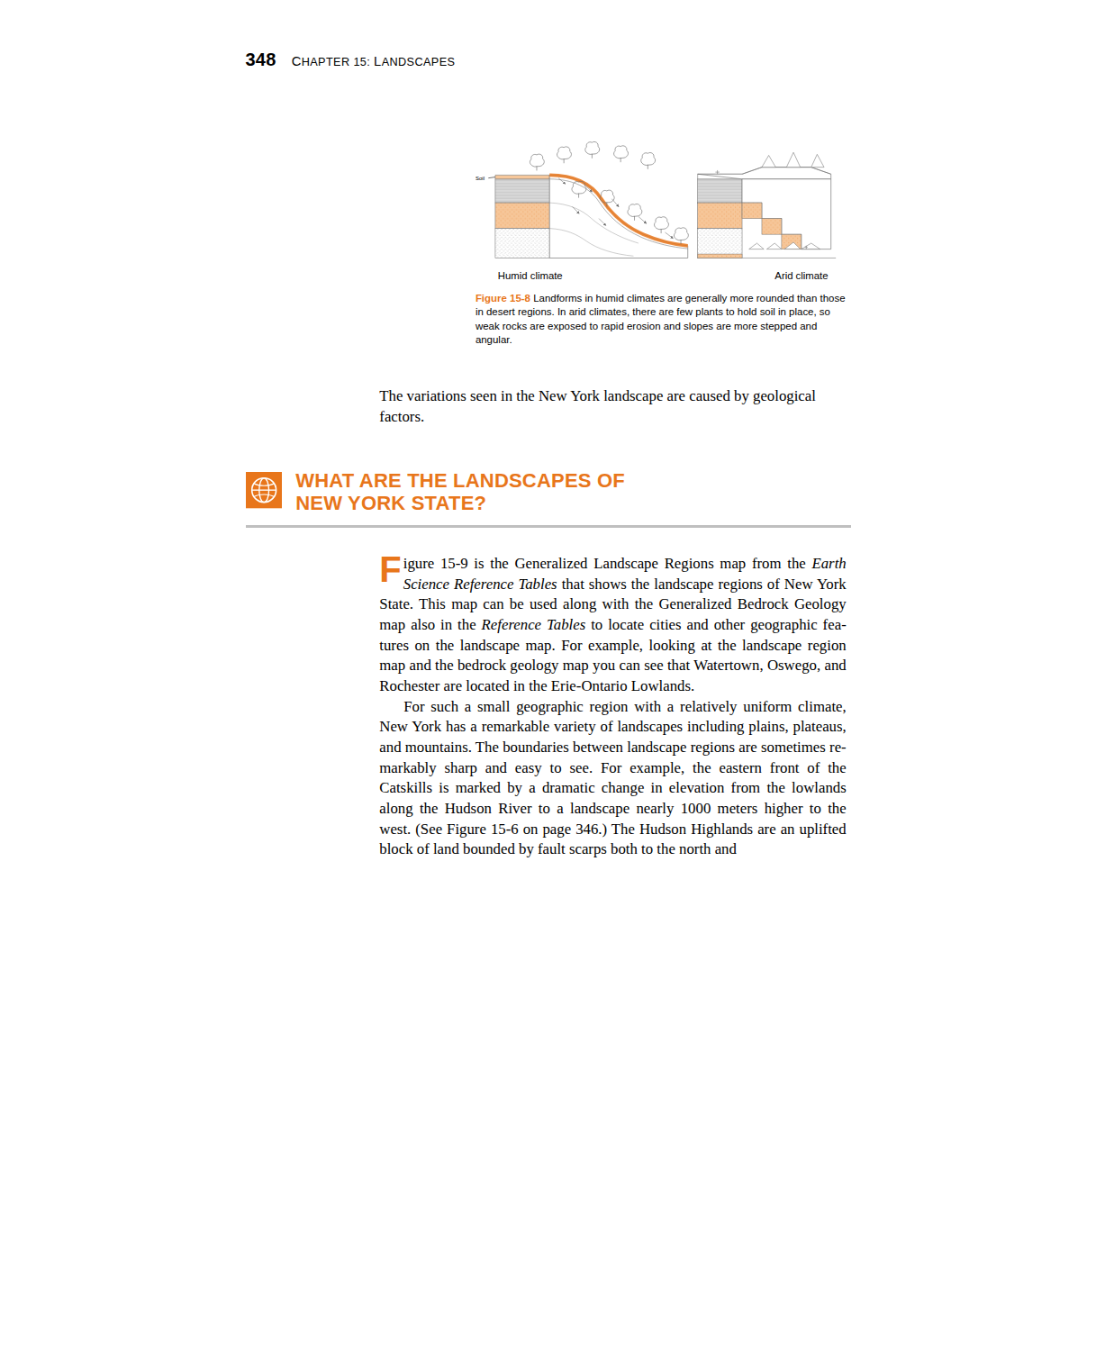348 CHAPTER 15: LANDSCAPES
Soil
Humid climate Arid climate
Figure 15-8 Landforms in humid climates are generally more rounded than those in desert regions. In arid climates, there are few plants to hold soil in place, so weak rocks are exposed to rapid erosion and slopes are more stepped and angular.
The variations seen in the New York landscape are caused by geological factors.
WHAT ARE THE LANDSCAPES OF
NEW YORK STATE?
Figure 15-9 is the Generalized Landscape Regions map from the Earth Science Reference Tables that shows the landscape regions of New York State. This map can be used along with the Generalized Bedrock Geology map also in the Reference Tables to locate cities and other geographic features on the landscape map. For example, looking at the landscape region map and the bedrock geology map you can see that Watertown, Oswego, and Rochester are located in the Erie-Ontario Lowlands.
For such a small geographic region with a relatively uniform climate, New York has a remarkable variety of landscapes including plains, plateaus, and mountains. The boundaries between landscape regions are sometimes remarkably sharp and easy to see. For example, the eastern front of the Catskills is marked by a dramatic change in elevation from the lowlands along the Hudson River to a landscape nearly 1000 meters higher to the west. (See Figure 15-6 on page 346.) The Hudson Highlands are an uplifted block of land bounded by fault scarps both to the north and